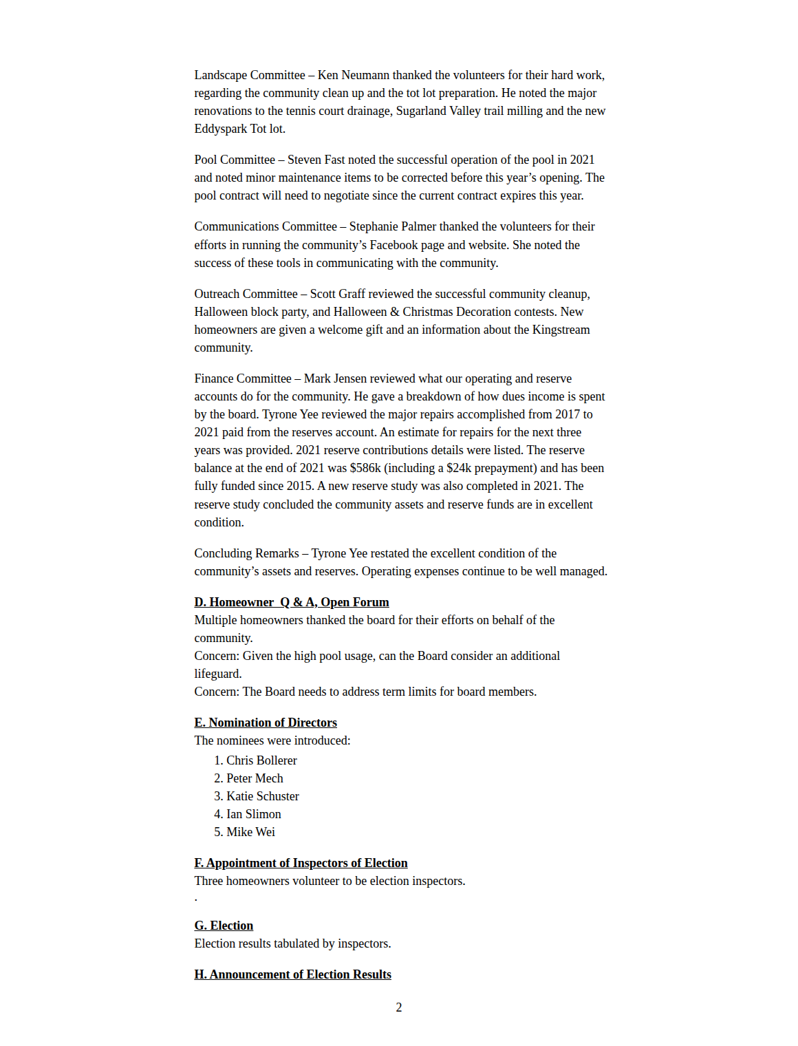Landscape Committee – Ken Neumann thanked the volunteers for their hard work, regarding the community clean up and the tot lot preparation. He noted the major renovations to the tennis court drainage, Sugarland Valley trail milling and the new Eddyspark Tot lot.
Pool Committee – Steven Fast noted the successful operation of the pool in 2021 and noted minor maintenance items to be corrected before this year’s opening. The pool contract will need to negotiate since the current contract expires this year.
Communications Committee – Stephanie Palmer thanked the volunteers for their efforts in running the community’s Facebook page and website. She noted the success of these tools in communicating with the community.
Outreach Committee – Scott Graff reviewed the successful community cleanup, Halloween block party, and Halloween & Christmas Decoration contests. New homeowners are given a welcome gift and an information about the Kingstream community.
Finance Committee – Mark Jensen reviewed what our operating and reserve accounts do for the community. He gave a breakdown of how dues income is spent by the board. Tyrone Yee reviewed the major repairs accomplished from 2017 to 2021 paid from the reserves account. An estimate for repairs for the next three years was provided. 2021 reserve contributions details were listed. The reserve balance at the end of 2021 was $586k (including a $24k prepayment) and has been fully funded since 2015. A new reserve study was also completed in 2021. The reserve study concluded the community assets and reserve funds are in excellent condition.
Concluding Remarks – Tyrone Yee restated the excellent condition of the community’s assets and reserves. Operating expenses continue to be well managed.
D. Homeowner Q & A, Open Forum
Multiple homeowners thanked the board for their efforts on behalf of the community.
Concern: Given the high pool usage, can the Board consider an additional lifeguard.
Concern: The Board needs to address term limits for board members.
E. Nomination of Directors
The nominees were introduced:
Chris Bollerer
Peter Mech
Katie Schuster
Ian Slimon
Mike Wei
F. Appointment of Inspectors of Election
Three homeowners volunteer to be election inspectors.
.
G. Election
Election results tabulated by inspectors.
H. Announcement of Election Results
2